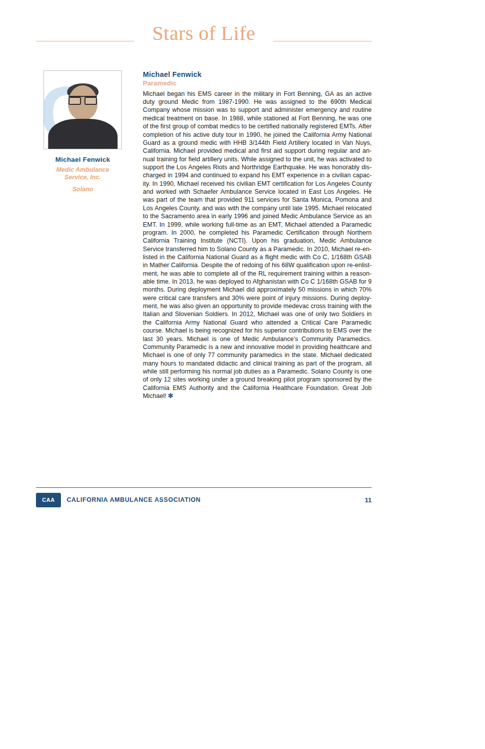Stars of Life
C
Michael Fenwick
Medic Ambulance
Service, Inc.
Solano
Michael Fenwick
Paramedic
Michael began his EMS career in the military in Fort Benning, GA as an active duty ground Medic from 1987-1990. He was assigned to the 690th Medical Company whose mission was to support and administer emergency and routine medical treatment on base. In 1988, while stationed at Fort Benning, he was one of the first group of combat medics to be certified nationally registered EMTs. After completion of his active duty tour in 1990, he joined the California Army National Guard as a ground medic with HHB 3/144th Field Artillery located in Van Nuys, California. Michael provided medical and first aid support during regular and annual training for field artillery units. While assigned to the unit, he was activated to support the Los Angeles Riots and Northridge Earthquake. He was honorably discharged in 1994 and continued to expand his EMT experience in a civilian capacity. In 1990, Michael received his civilian EMT certification for Los Angeles County and worked with Schaefer Ambulance Service located in East Los Angeles. He was part of the team that provided 911 services for Santa Monica, Pomona and Los Angeles County, and was with the company until late 1995. Michael relocated to the Sacramento area in early 1996 and joined Medic Ambulance Service as an EMT. In 1999, while working full-time as an EMT, Michael attended a Paramedic program. In 2000, he completed his Paramedic Certification through Northern California Training Institute (NCTI). Upon his graduation, Medic Ambulance Service transferred him to Solano County as a Paramedic. In 2010, Michael re-enlisted in the California National Guard as a flight medic with Co C, 1/168th GSAB in Mather California. Despite the of redoing of his 68W qualification upon re-enlistment, he was able to complete all of the RL requirement training within a reasonable time. In 2013, he was deployed to Afghanistan with Co C 1/168th GSAB for 9 months. During deployment Michael did approximately 50 missions in which 70% were critical care transfers and 30% were point of injury missions. During deployment, he was also given an opportunity to provide medevac cross training with the Italian and Slovenian Soldiers. In 2012, Michael was one of only two Soldiers in the California Army National Guard who attended a Critical Care Paramedic course. Michael is being recognized for his superior contributions to EMS over the last 30 years. Michael is one of Medic Ambulance’s Community Paramedics. Community Paramedic is a new and innovative model in providing healthcare and Michael is one of only 77 community paramedics in the state. Michael dedicated many hours to mandated didactic and clinical training as part of the program, all while still performing his normal job duties as a Paramedic. Solano County is one of only 12 sites working under a ground breaking pilot program sponsored by the California EMS Authority and the California Healthcare Foundation. Great Job Michael! ✻
CALIFORNIA AMBULANCE ASSOCIATION
11